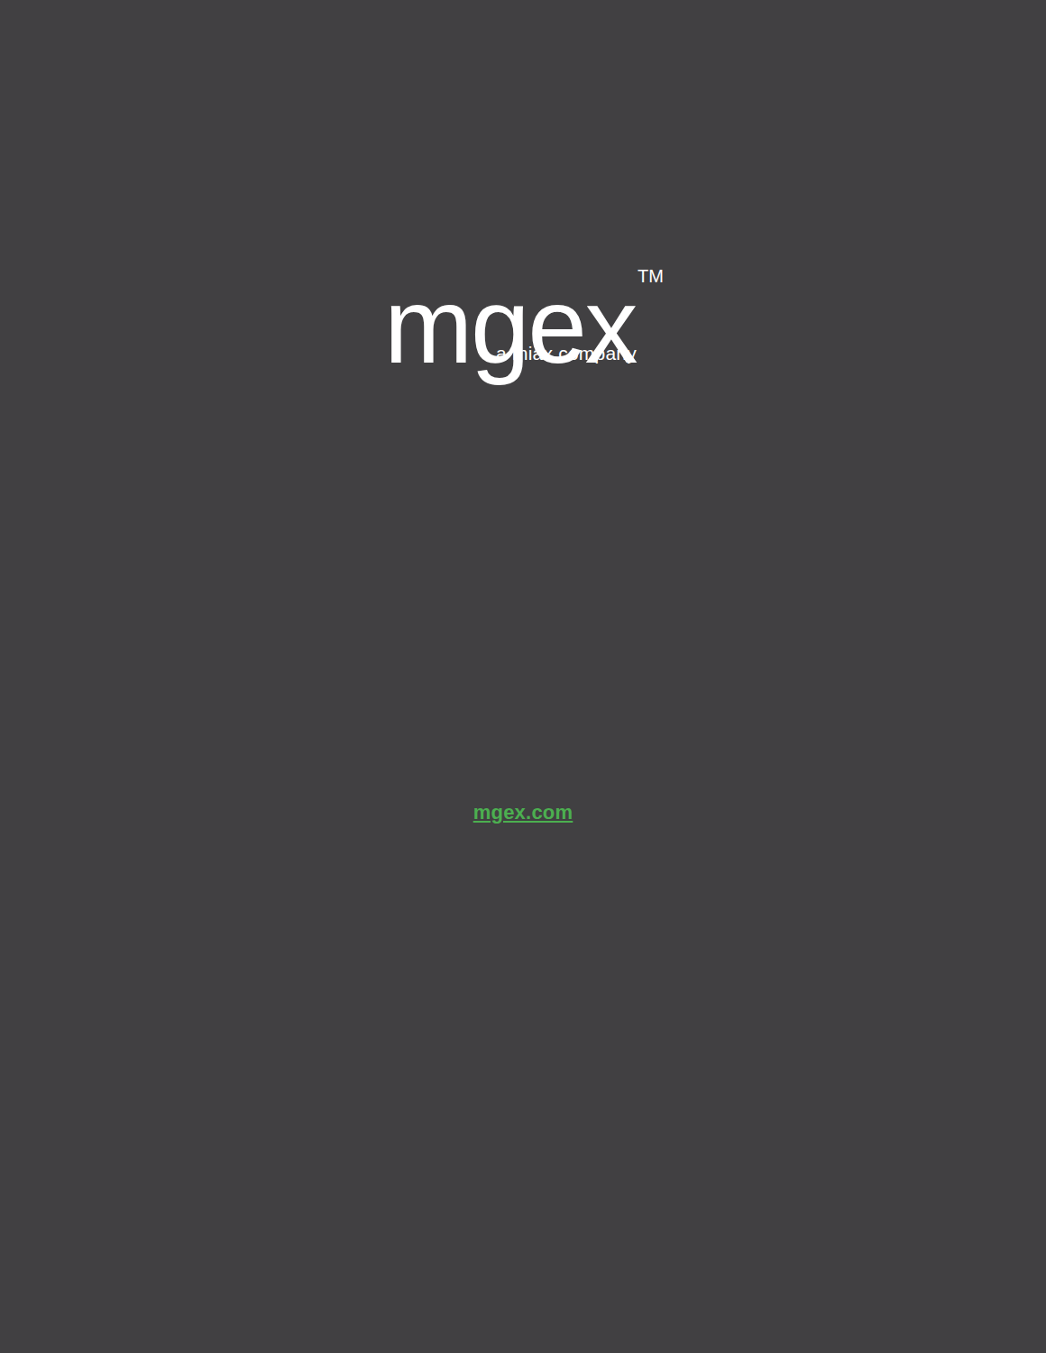mgexTM
a miax company
mgex.com